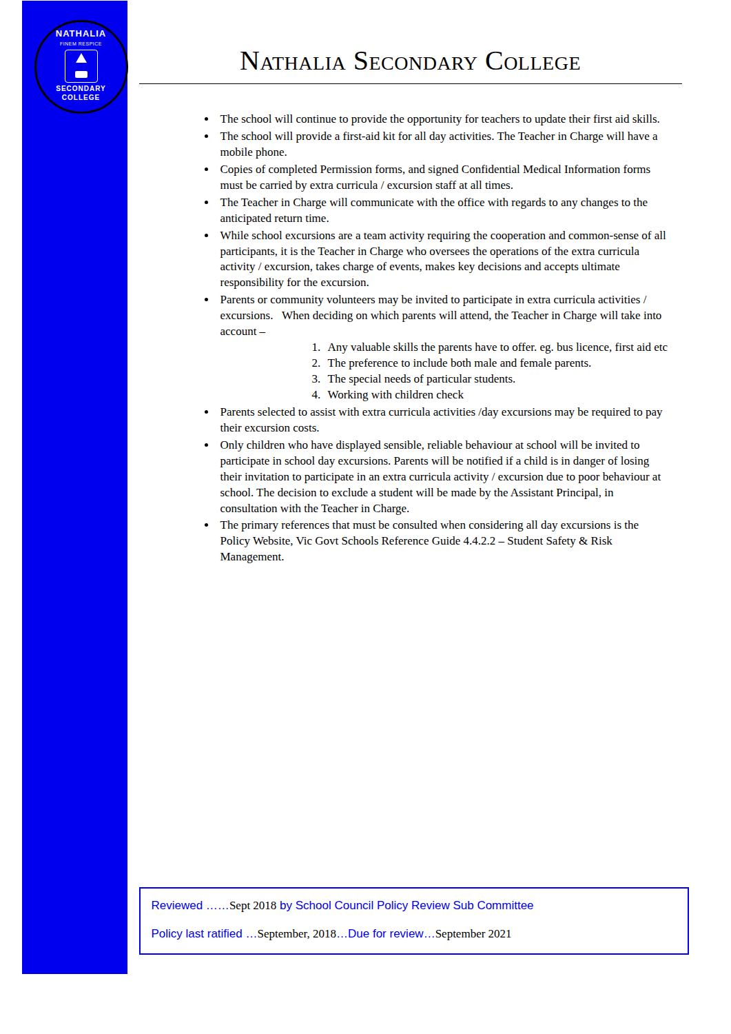NATHALIA
FINEM RESPICE
SECONDARY COLLEGE
Nathalia Secondary College
The school will continue to provide the opportunity for teachers to update their first aid skills.
The school will provide a first-aid kit for all day activities. The Teacher in Charge will have a mobile phone.
Copies of completed Permission forms, and signed Confidential Medical Information forms must be carried by extra curricula / excursion staff at all times.
The Teacher in Charge will communicate with the office with regards to any changes to the anticipated return time.
While school excursions are a team activity requiring the cooperation and common-sense of all participants, it is the Teacher in Charge who oversees the operations of the extra curricula activity / excursion, takes charge of events, makes key decisions and accepts ultimate responsibility for the excursion.
Parents or community volunteers may be invited to participate in extra curricula activities / excursions. When deciding on which parents will attend, the Teacher in Charge will take into account –
Any valuable skills the parents have to offer. eg. bus licence, first aid etc
The preference to include both male and female parents.
The special needs of particular students.
Working with children check
Parents selected to assist with extra curricula activities /day excursions may be required to pay their excursion costs.
Only children who have displayed sensible, reliable behaviour at school will be invited to participate in school day excursions. Parents will be notified if a child is in danger of losing their invitation to participate in an extra curricula activity / excursion due to poor behaviour at school. The decision to exclude a student will be made by the Assistant Principal, in consultation with the Teacher in Charge.
The primary references that must be consulted when considering all day excursions is the Policy Website, Vic Govt Schools Reference Guide 4.4.2.2 – Student Safety & Risk Management.
Reviewed ……Sept 2018 by School Council Policy Review Sub Committee
Policy last ratified …September, 2018…Due for review…September 2021